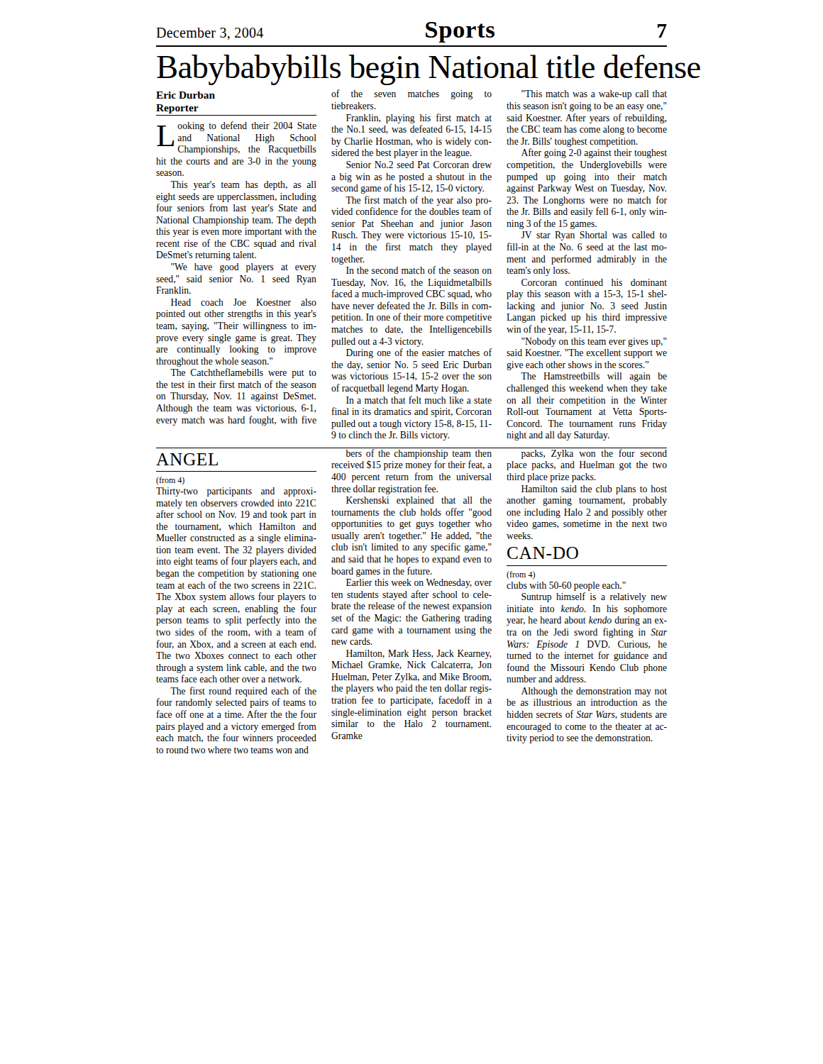December 3, 2004
Sports
7
Babybabybills begin National title defense
Eric DurbanReporter
Looking to defend their 2004 State and National High School Championships, the Racquetbills hit the courts and are 3-0 in the young season.
This year's team has depth, as all eight seeds are upperclassmen, including four seniors from last year's State and National Championship team. The depth this year is even more important with the recent rise of the CBC squad and rival DeSmet's returning talent.
"We have good players at every seed," said senior No. 1 seed Ryan Franklin.
Head coach Joe Koestner also pointed out other strengths in this year's team, saying, "Their willingness to improve every single game is great. They are continually looking to improve throughout the whole season."
The Catchtheflamebills were put to the test in their first match of the season on Thursday, Nov. 11 against DeSmet. Although the team was victorious, 6-1, every match was hard fought, with five of the seven matches going to tiebreakers.
Franklin, playing his first match at the No.1 seed, was defeated 6-15, 14-15 by Charlie Hostman, who is widely considered the best player in the league.
Senior No.2 seed Pat Corcoran drew a big win as he posted a shutout in the second game of his 15-12, 15-0 victory.
The first match of the year also provided confidence for the doubles team of senior Pat Sheehan and junior Jason Rusch. They were victorious 15-10, 15-14 in the first match they played together.
In the second match of the season on Tuesday, Nov. 16, the Liquidmetalbills faced a much-improved CBC squad, who have never defeated the Jr. Bills in competition. In one of their more competitive matches to date, the Intelligencebills pulled out a 4-3 victory.
During one of the easier matches of the day, senior No. 5 seed Eric Durban was victorious 15-14, 15-2 over the son of racquetball legend Marty Hogan.
In a match that felt much like a state final in its dramatics and spirit, Corcoran pulled out a tough victory 15-8, 8-15, 11-9 to clinch the Jr. Bills victory.
"This match was a wake-up call that this season isn't going to be an easy one," said Koestner. After years of rebuilding, the CBC team has come along to become the Jr. Bills' toughest competition.
After going 2-0 against their toughest competition, the Underglovebills were pumped up going into their match against Parkway West on Tuesday, Nov. 23. The Longhorns were no match for the Jr. Bills and easily fell 6-1, only winning 3 of the 15 games.
JV star Ryan Shortal was called to fill-in at the No. 6 seed at the last moment and performed admirably in the team's only loss.
Corcoran continued his dominant play this season with a 15-3, 15-1 shellacking and junior No. 3 seed Justin Langan picked up his third impressive win of the year, 15-11, 15-7.
"Nobody on this team ever gives up," said Koestner. "The excellent support we give each other shows in the scores."
The Hamstreetbills will again be challenged this weekend when they take on all their competition in the Winter Roll-out Tournament at Vetta Sports-Concord. The tournament runs Friday night and all day Saturday.
ANGEL
(from 4)
Thirty-two participants and approximately ten observers crowded into 221C after school on Nov. 19 and took part in the tournament, which Hamilton and Mueller constructed as a single elimination team event. The 32 players divided into eight teams of four players each, and began the competition by stationing one team at each of the two screens in 221C. The Xbox system allows four players to play at each screen, enabling the four person teams to split perfectly into the two sides of the room, with a team of four, an Xbox, and a screen at each end. The two Xboxes connect to each other through a system link cable, and the two teams face each other over a network.
The first round required each of the four randomly selected pairs of teams to face off one at a time. After the the four pairs played and a victory emerged from each match, the four winners proceeded to round two where two teams won and
bers of the championship team then received $15 prize money for their feat, a 400 percent return from the universal three dollar registration fee.
Kershenski explained that all the tournaments the club holds offer "good opportunities to get guys together who usually aren't together." He added, "the club isn't limited to any specific game," and said that he hopes to expand even to board games in the future.
Earlier this week on Wednesday, over ten students stayed after school to celebrate the release of the newest expansion set of the Magic: the Gathering trading card game with a tournament using the new cards.
Hamilton, Mark Hess, Jack Kearney, Michael Gramke, Nick Calcaterra, Jon Huelman, Peter Zylka, and Mike Broom, the players who paid the ten dollar registration fee to participate, facedoff in a single-elimination eight person bracket similar to the Halo 2 tournament. Gramke
packs, Zylka won the four second place packs, and Huelman got the two third place prize packs.
Hamilton said the club plans to host another gaming tournament, probably one including Halo 2 and possibly other video games, sometime in the next two weeks.
CAN-DO
(from 4)
clubs with 50-60 people each."
Suntrup himself is a relatively new initiate into kendo. In his sophomore year, he heard about kendo during an extra on the Jedi sword fighting in Star Wars: Episode 1 DVD. Curious, he turned to the internet for guidance and found the Missouri Kendo Club phone number and address.
Although the demonstration may not be as illustrious an introduction as the hidden secrets of Star Wars, students are encouraged to come to the theater at activity period to see the demonstration.